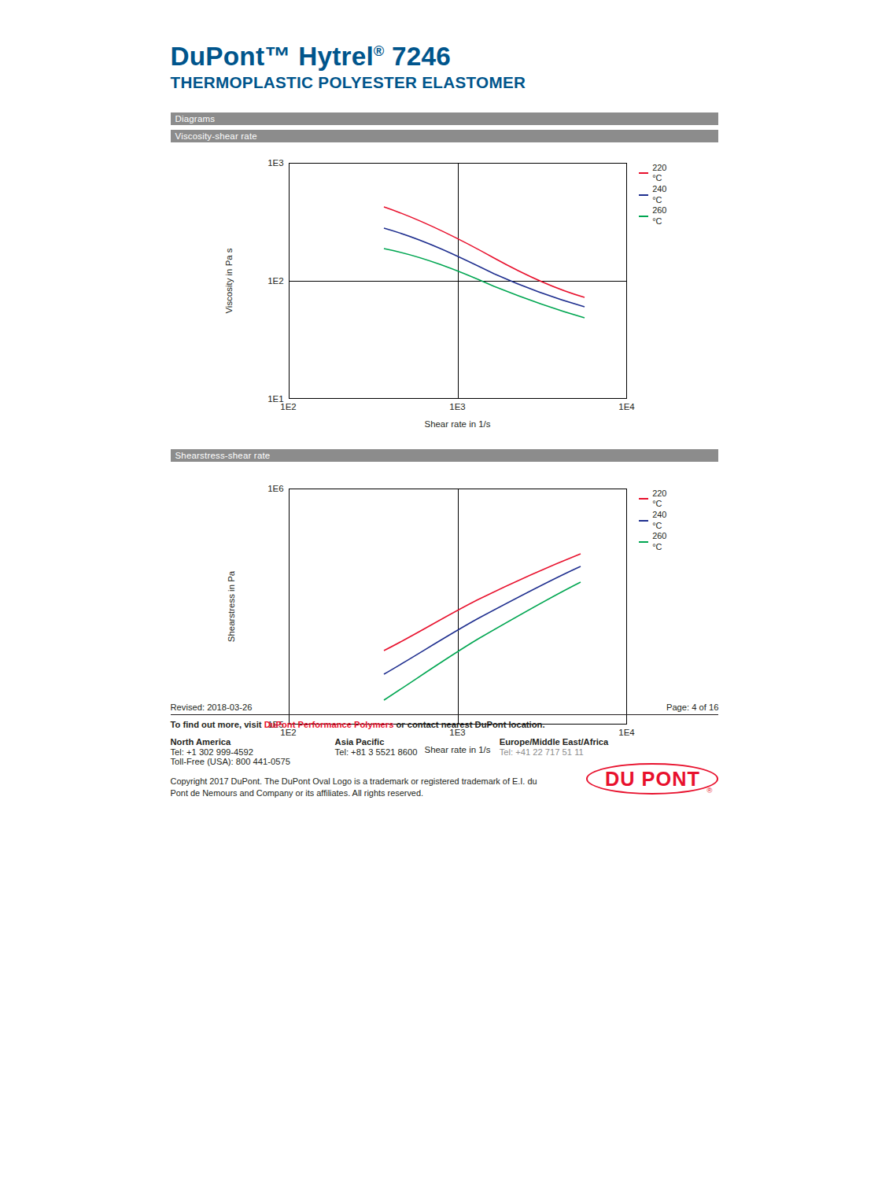DuPont™ Hytrel® 7246
THERMOPLASTIC POLYESTER ELASTOMER
Diagrams
Viscosity-shear rate
Viscosity in Pa s 1E3 1E2 1E1 1E2 1E3 1E4 Shear rate in 1/s
220 °C
240 °C
260 °C
Shearstress-shear rate
Shearstress in Pa 1E6 1E5 1E2 1E3 1E4 Shear rate in 1/s
220 °C
240 °C
260 °C
Revised: 2018-03-26 Page: 4 of 16
To find out more, visit DuPont Performance Polymers or contact nearest DuPont location.
North America
Tel: +1 302 999-4592
Toll-Free (USA): 800 441-0575
Asia Pacific
Tel: +81 3 5521 8600
Europe/Middle East/Africa
Tel: +41 22 717 51 11
Copyright 2017 DuPont. The DuPont Oval Logo is a trademark or registered trademark of E.I. du Pont de Nemours and Company or its affiliates. All rights reserved.
DU PONT
®